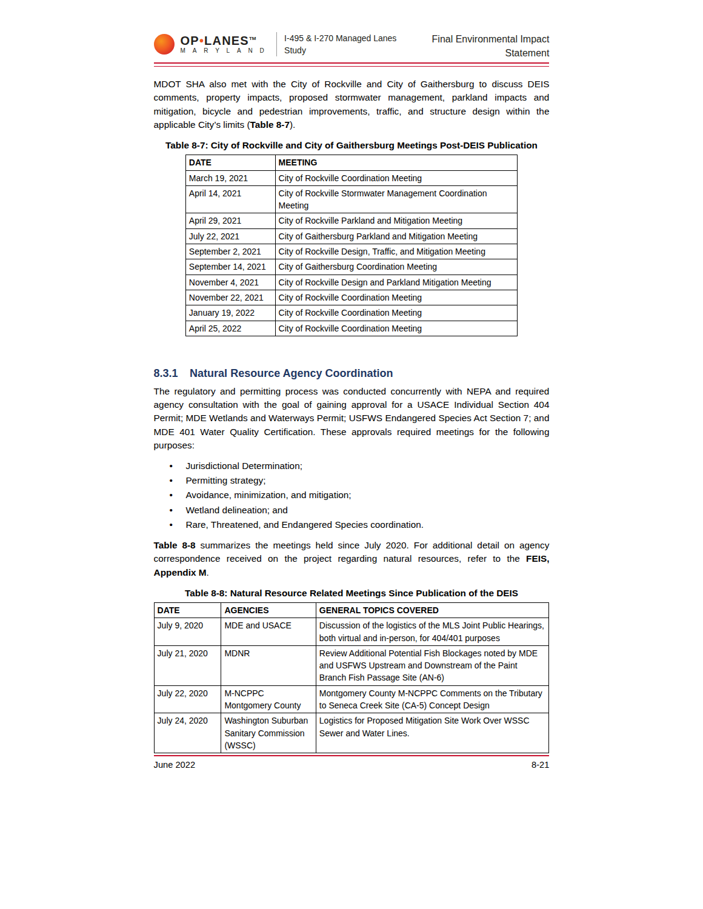OP•LANESTM
M A R Y L A N D
I-495 & I-270 Managed Lanes Study
Final Environmental Impact Statement
MDOT SHA also met with the City of Rockville and City of Gaithersburg to discuss DEIS comments, property impacts, proposed stormwater management, parkland impacts and mitigation, bicycle and pedestrian improvements, traffic, and structure design within the applicable City’s limits (Table 8-7).
Table 8-7: City of Rockville and City of Gaithersburg Meetings Post-DEIS Publication
| DATE | MEETING |
| --- | --- |
| March 19, 2021 | City of Rockville Coordination Meeting |
| April 14, 2021 | City of Rockville Stormwater Management Coordination Meeting |
| April 29, 2021 | City of Rockville Parkland and Mitigation Meeting |
| July 22, 2021 | City of Gaithersburg Parkland and Mitigation Meeting |
| September 2, 2021 | City of Rockville Design, Traffic, and Mitigation Meeting |
| September 14, 2021 | City of Gaithersburg Coordination Meeting |
| November 4, 2021 | City of Rockville Design and Parkland Mitigation Meeting |
| November 22, 2021 | City of Rockville Coordination Meeting |
| January 19, 2022 | City of Rockville Coordination Meeting |
| April 25, 2022 | City of Rockville Coordination Meeting |
8.3.1 Natural Resource Agency Coordination
The regulatory and permitting process was conducted concurrently with NEPA and required agency consultation with the goal of gaining approval for a USACE Individual Section 404 Permit; MDE Wetlands and Waterways Permit; USFWS Endangered Species Act Section 7; and MDE 401 Water Quality Certification. These approvals required meetings for the following purposes:
Jurisdictional Determination;
Permitting strategy;
Avoidance, minimization, and mitigation;
Wetland delineation; and
Rare, Threatened, and Endangered Species coordination.
Table 8-8 summarizes the meetings held since July 2020. For additional detail on agency correspondence received on the project regarding natural resources, refer to the FEIS, Appendix M.
Table 8-8: Natural Resource Related Meetings Since Publication of the DEIS
| DATE | AGENCIES | GENERAL TOPICS COVERED |
| --- | --- | --- |
| July 9, 2020 | MDE and USACE | Discussion of the logistics of the MLS Joint Public Hearings, both virtual and in-person, for 404/401 purposes |
| July 21, 2020 | MDNR | Review Additional Potential Fish Blockages noted by MDE and USFWS Upstream and Downstream of the Paint Branch Fish Passage Site (AN-6) |
| July 22, 2020 | M-NCPPC Montgomery County | Montgomery County M-NCPPC Comments on the Tributary to Seneca Creek Site (CA-5) Concept Design |
| July 24, 2020 | Washington Suburban Sanitary Commission (WSSC) | Logistics for Proposed Mitigation Site Work Over WSSC Sewer and Water Lines. |
June 2022
8-21